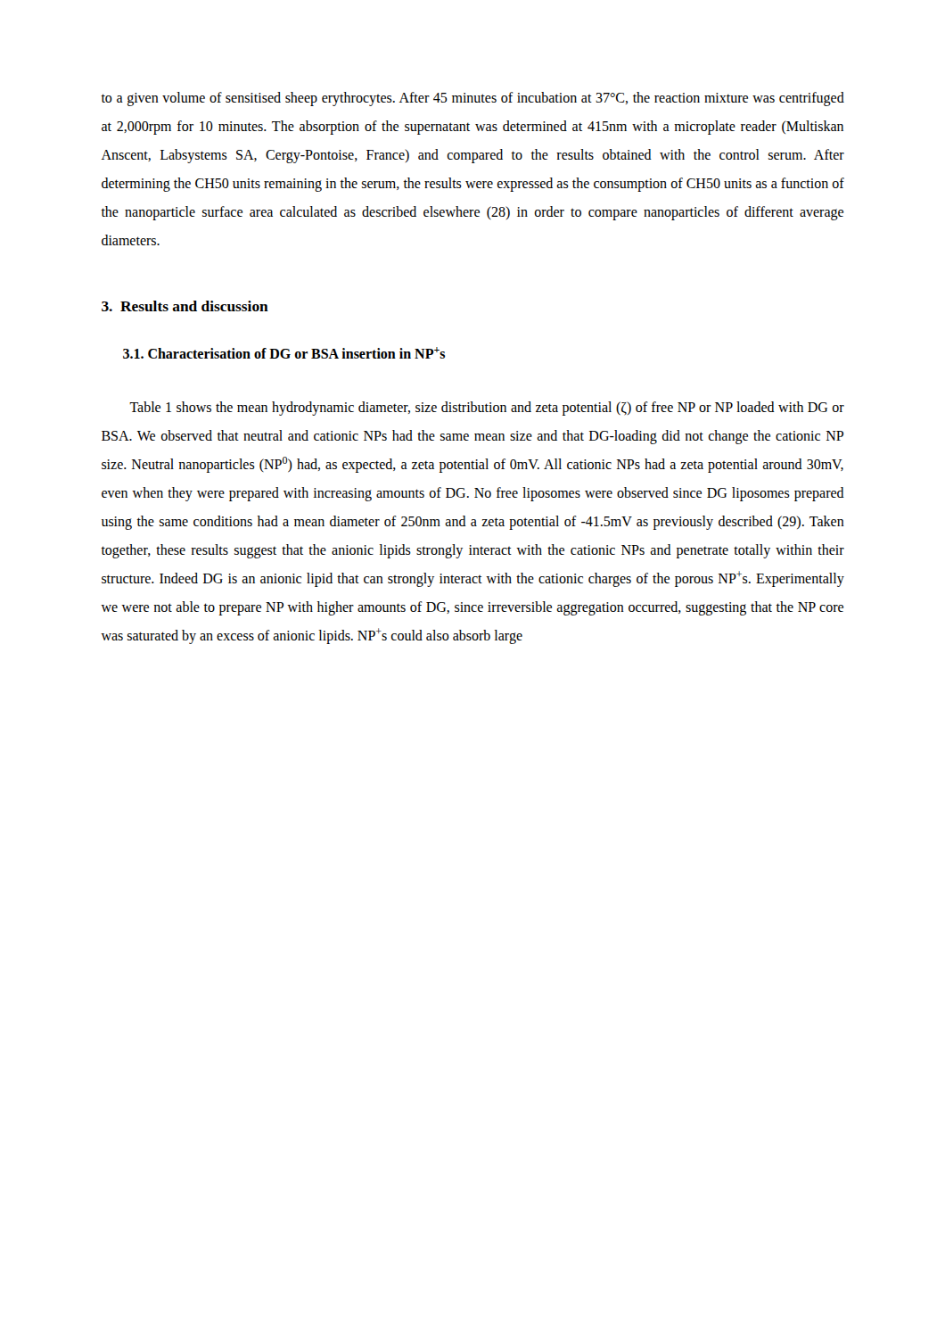to a given volume of sensitised sheep erythrocytes. After 45 minutes of incubation at 37°C, the reaction mixture was centrifuged at 2,000rpm for 10 minutes. The absorption of the supernatant was determined at 415nm with a microplate reader (Multiskan Anscent, Labsystems SA, Cergy-Pontoise, France) and compared to the results obtained with the control serum. After determining the CH50 units remaining in the serum, the results were expressed as the consumption of CH50 units as a function of the nanoparticle surface area calculated as described elsewhere (28) in order to compare nanoparticles of different average diameters.
3. Results and discussion
3.1. Characterisation of DG or BSA insertion in NP+s
Table 1 shows the mean hydrodynamic diameter, size distribution and zeta potential (ζ) of free NP or NP loaded with DG or BSA. We observed that neutral and cationic NPs had the same mean size and that DG-loading did not change the cationic NP size. Neutral nanoparticles (NP0) had, as expected, a zeta potential of 0mV. All cationic NPs had a zeta potential around 30mV, even when they were prepared with increasing amounts of DG. No free liposomes were observed since DG liposomes prepared using the same conditions had a mean diameter of 250nm and a zeta potential of -41.5mV as previously described (29). Taken together, these results suggest that the anionic lipids strongly interact with the cationic NPs and penetrate totally within their structure. Indeed DG is an anionic lipid that can strongly interact with the cationic charges of the porous NP+s. Experimentally we were not able to prepare NP with higher amounts of DG, since irreversible aggregation occurred, suggesting that the NP core was saturated by an excess of anionic lipids. NP+s could also absorb large